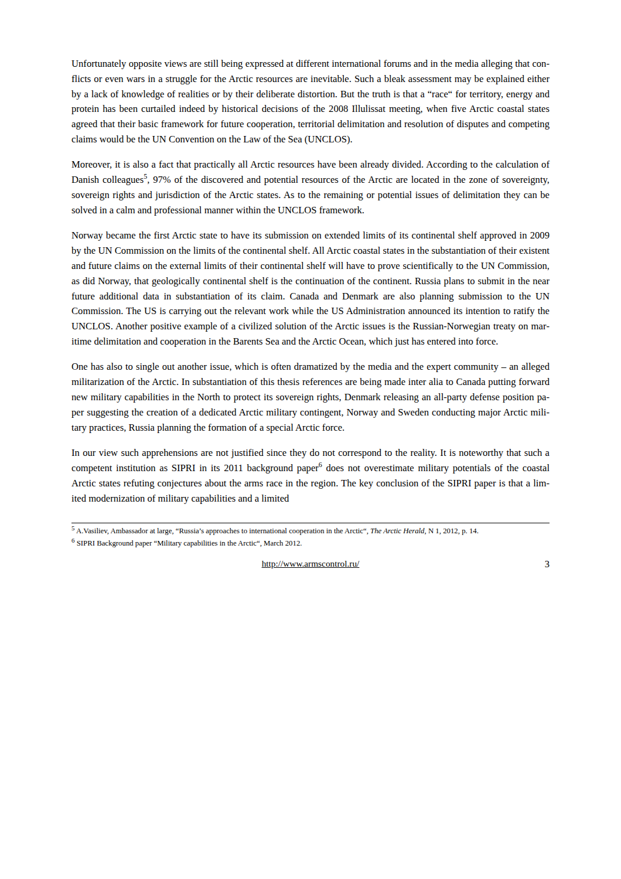Unfortunately opposite views are still being expressed at different international forums and in the media alleging that conflicts or even wars in a struggle for the Arctic resources are inevitable. Such a bleak assessment may be explained either by a lack of knowledge of realities or by their deliberate distortion. But the truth is that a “race“ for territory, energy and protein has been curtailed indeed by historical decisions of the 2008 Illulissat meeting, when five Arctic coastal states agreed that their basic framework for future cooperation, territorial delimitation and resolution of disputes and competing claims would be the UN Convention on the Law of the Sea (UNCLOS).
Moreover, it is also a fact that practically all Arctic resources have been already divided. According to the calculation of Danish colleagues5, 97% of the discovered and potential resources of the Arctic are located in the zone of sovereignty, sovereign rights and jurisdiction of the Arctic states. As to the remaining or potential issues of delimitation they can be solved in a calm and professional manner within the UNCLOS framework.
Norway became the first Arctic state to have its submission on extended limits of its continental shelf approved in 2009 by the UN Commission on the limits of the continental shelf. All Arctic coastal states in the substantiation of their existent and future claims on the external limits of their continental shelf will have to prove scientifically to the UN Commission, as did Norway, that geologically continental shelf is the continuation of the continent. Russia plans to submit in the near future additional data in substantiation of its claim. Canada and Denmark are also planning submission to the UN Commission. The US is carrying out the relevant work while the US Administration announced its intention to ratify the UNCLOS. Another positive example of a civilized solution of the Arctic issues is the Russian-Norwegian treaty on maritime delimitation and cooperation in the Barents Sea and the Arctic Ocean, which just has entered into force.
One has also to single out another issue, which is often dramatized by the media and the expert community – an alleged militarization of the Arctic. In substantiation of this thesis references are being made inter alia to Canada putting forward new military capabilities in the North to protect its sovereign rights, Denmark releasing an all-party defense position paper suggesting the creation of a dedicated Arctic military contingent, Norway and Sweden conducting major Arctic military practices, Russia planning the formation of a special Arctic force.
In our view such apprehensions are not justified since they do not correspond to the reality. It is noteworthy that such a competent institution as SIPRI in its 2011 background paper6 does not overestimate military potentials of the coastal Arctic states refuting conjectures about the arms race in the region. The key conclusion of the SIPRI paper is that a limited modernization of military capabilities and a limited
5 A.Vasiliev, Ambassador at large, “Russia’s approaches to international cooperation in the Arctic“, The Arctic Herald, N 1, 2012, p. 14.
6 SIPRI Background paper “Military capabilities in the Arctic“, March 2012.
http://www.armscontrol.ru/ 3